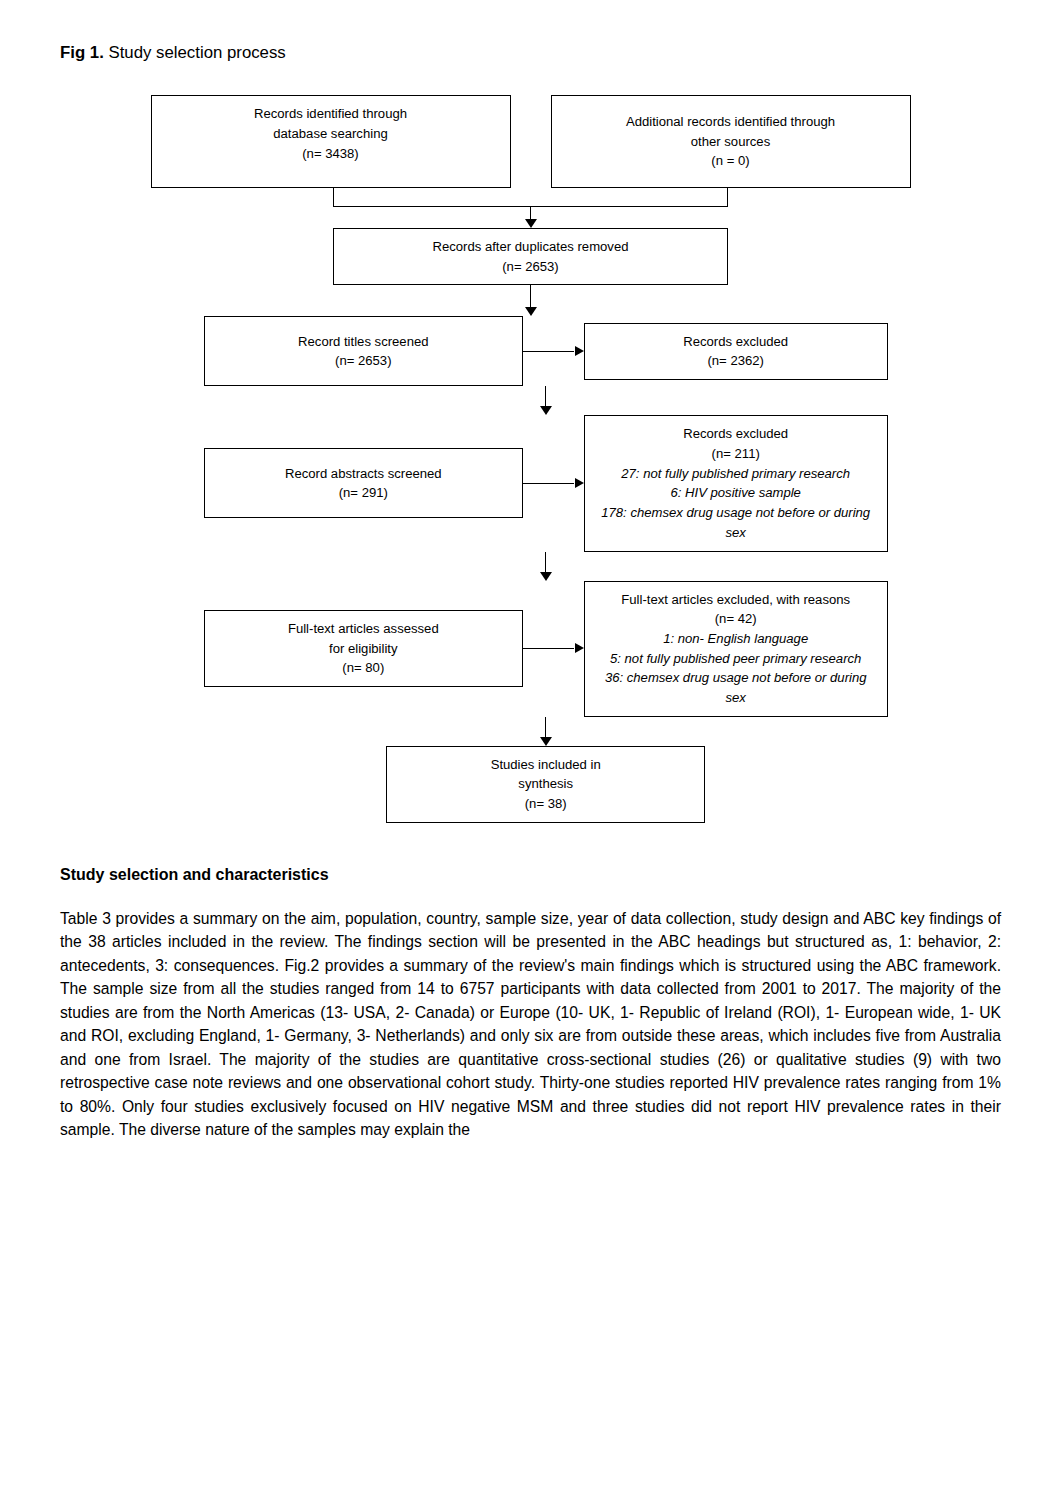Fig 1. Study selection process
Records identified through
database searching
(n= 3438)
Additional records identified through
other sources
(n = 0)
Records after duplicates removed
(n= 2653)
Record titles screened
(n= 2653)
Records excluded
(n= 2362)
Record abstracts screened
(n= 291)
Records excluded
(n= 211)
27: not fully published primary research
6: HIV positive sample
178: chemsex drug usage not before or during sex
Full-text articles assessed
for eligibility
(n= 80)
Full-text articles excluded, with reasons
(n= 42)
1: non- English language
5: not fully published peer primary research
36: chemsex drug usage not before or during sex
Studies included in
synthesis
(n= 38)
Study selection and characteristics
Table 3 provides a summary on the aim, population, country, sample size, year of data collection, study design and ABC key findings of the 38 articles included in the review. The findings section will be presented in the ABC headings but structured as, 1: behavior, 2: antecedents, 3: consequences. Fig.2 provides a summary of the review's main findings which is structured using the ABC framework. The sample size from all the studies ranged from 14 to 6757 participants with data collected from 2001 to 2017. The majority of the studies are from the North Americas (13- USA, 2- Canada) or Europe (10- UK, 1- Republic of Ireland (ROI), 1- European wide, 1- UK and ROI, excluding England, 1- Germany, 3- Netherlands) and only six are from outside these areas, which includes five from Australia and one from Israel. The majority of the studies are quantitative cross-sectional studies (26) or qualitative studies (9) with two retrospective case note reviews and one observational cohort study. Thirty-one studies reported HIV prevalence rates ranging from 1% to 80%. Only four studies exclusively focused on HIV negative MSM and three studies did not report HIV prevalence rates in their sample. The diverse nature of the samples may explain the